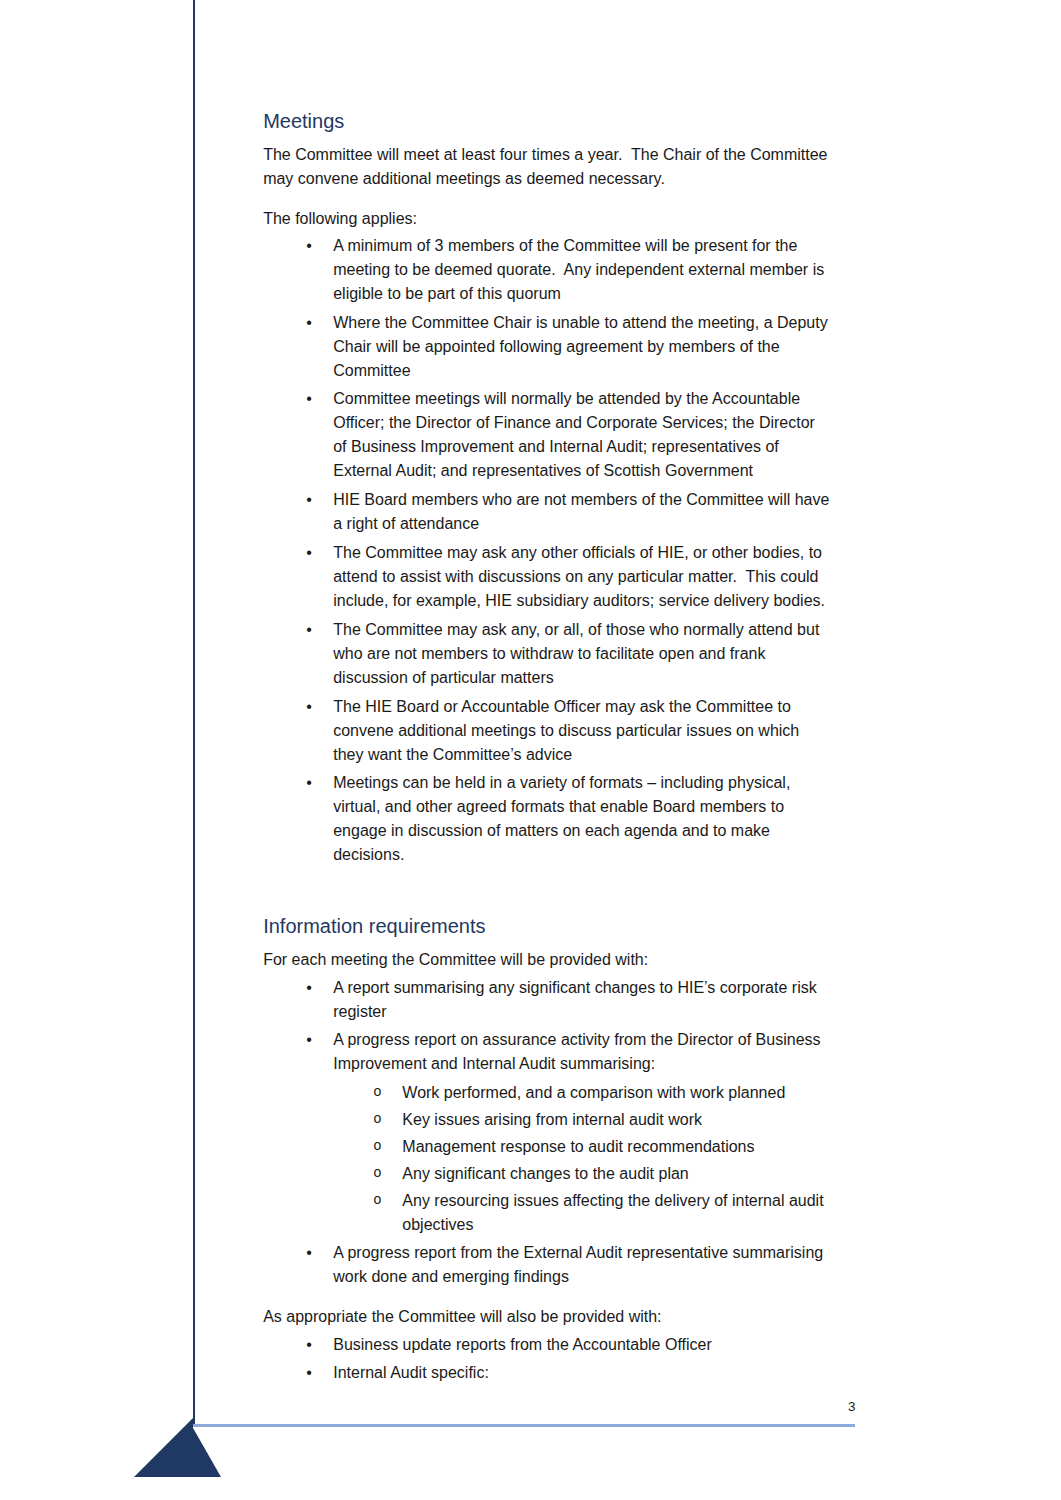Meetings
The Committee will meet at least four times a year. The Chair of the Committee may convene additional meetings as deemed necessary.
The following applies:
A minimum of 3 members of the Committee will be present for the meeting to be deemed quorate. Any independent external member is eligible to be part of this quorum
Where the Committee Chair is unable to attend the meeting, a Deputy Chair will be appointed following agreement by members of the Committee
Committee meetings will normally be attended by the Accountable Officer; the Director of Finance and Corporate Services; the Director of Business Improvement and Internal Audit; representatives of External Audit; and representatives of Scottish Government
HIE Board members who are not members of the Committee will have a right of attendance
The Committee may ask any other officials of HIE, or other bodies, to attend to assist with discussions on any particular matter. This could include, for example, HIE subsidiary auditors; service delivery bodies.
The Committee may ask any, or all, of those who normally attend but who are not members to withdraw to facilitate open and frank discussion of particular matters
The HIE Board or Accountable Officer may ask the Committee to convene additional meetings to discuss particular issues on which they want the Committee’s advice
Meetings can be held in a variety of formats – including physical, virtual, and other agreed formats that enable Board members to engage in discussion of matters on each agenda and to make decisions.
Information requirements
For each meeting the Committee will be provided with:
A report summarising any significant changes to HIE’s corporate risk register
A progress report on assurance activity from the Director of Business Improvement and Internal Audit summarising:
Work performed, and a comparison with work planned
Key issues arising from internal audit work
Management response to audit recommendations
Any significant changes to the audit plan
Any resourcing issues affecting the delivery of internal audit objectives
A progress report from the External Audit representative summarising work done and emerging findings
As appropriate the Committee will also be provided with:
Business update reports from the Accountable Officer
Internal Audit specific:
3